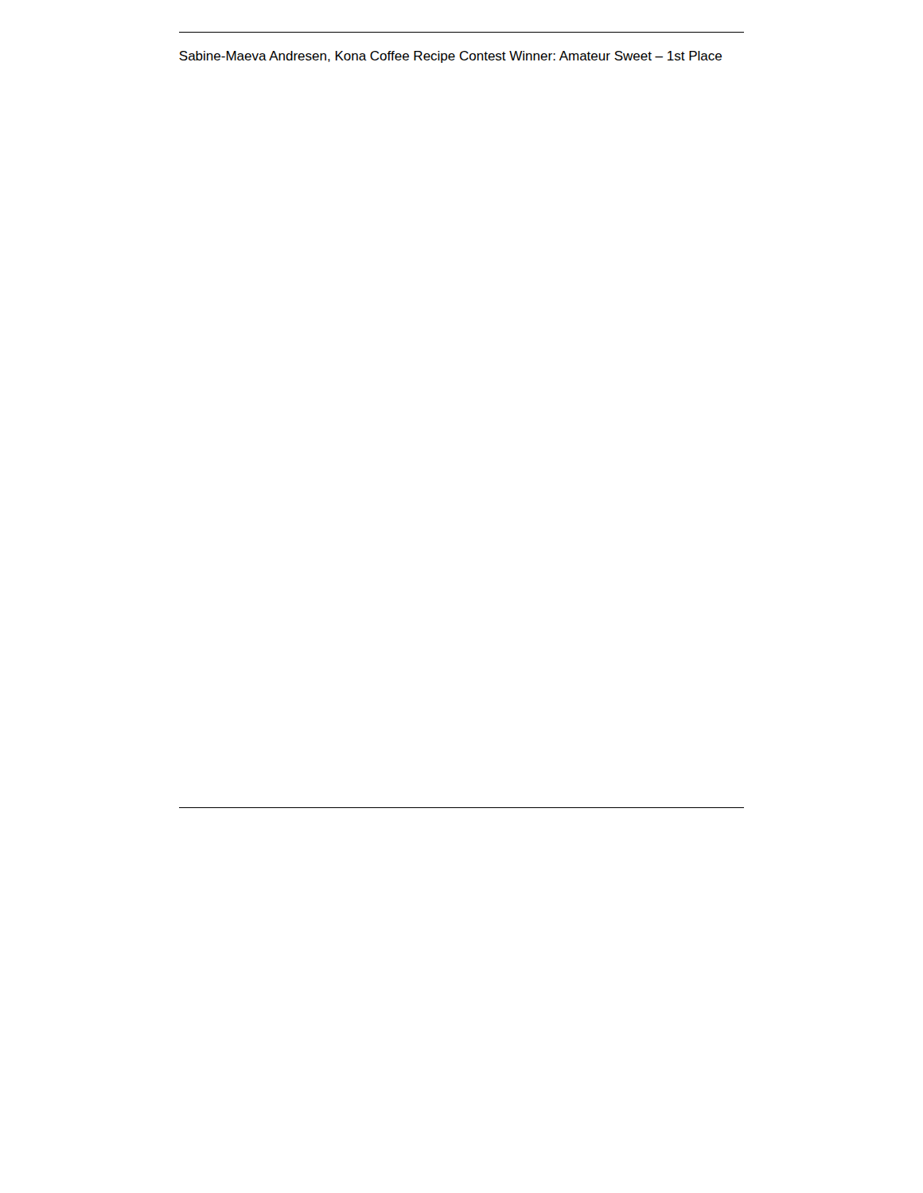Sabine-Maeva Andresen, Kona Coffee Recipe Contest Winner: Amateur Sweet – 1st Place